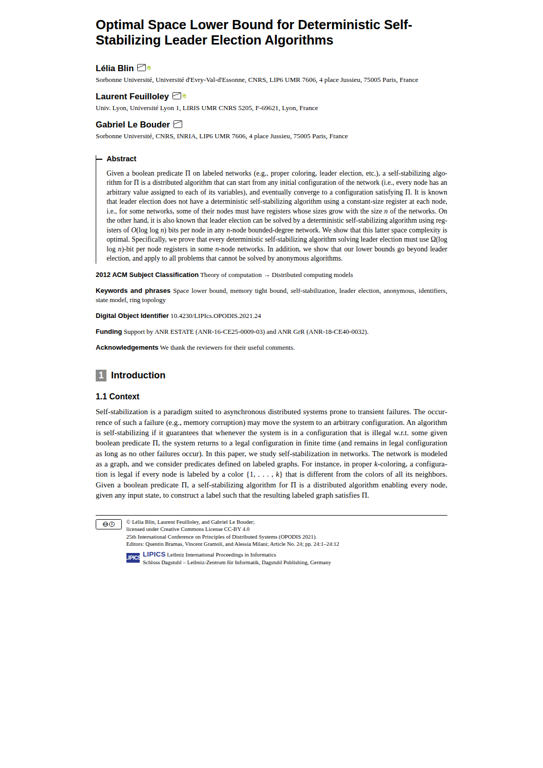Optimal Space Lower Bound for Deterministic Self-Stabilizing Leader Election Algorithms
Lélia Blin iD
Sorbonne Université, Université d'Evry-Val-d'Essonne, CNRS, LIP6 UMR 7606, 4 place Jussieu, 75005 Paris, France
Laurent Feuilloley iD
Univ. Lyon, Université Lyon 1, LIRIS UMR CNRS 5205, F-69621, Lyon, France
Gabriel Le Bouder
Sorbonne Université, CNRS, INRIA, LIP6 UMR 7606, 4 place Jussieu, 75005 Paris, France
Abstract
Given a boolean predicate Π on labeled networks (e.g., proper coloring, leader election, etc.), a self-stabilizing algorithm for Π is a distributed algorithm that can start from any initial configuration of the network (i.e., every node has an arbitrary value assigned to each of its variables), and eventually converge to a configuration satisfying Π. It is known that leader election does not have a deterministic self-stabilizing algorithm using a constant-size register at each node, i.e., for some networks, some of their nodes must have registers whose sizes grow with the size n of the networks. On the other hand, it is also known that leader election can be solved by a deterministic self-stabilizing algorithm using registers of O(log log n) bits per node in any n-node bounded-degree network. We show that this latter space complexity is optimal. Specifically, we prove that every deterministic self-stabilizing algorithm solving leader election must use Ω(log log n)-bit per node registers in some n-node networks. In addition, we show that our lower bounds go beyond leader election, and apply to all problems that cannot be solved by anonymous algorithms.
2012 ACM Subject Classification Theory of computation → Distributed computing models
Keywords and phrases Space lower bound, memory tight bound, self-stabilization, leader election, anonymous, identifiers, state model, ring topology
Digital Object Identifier 10.4230/LIPIcs.OPODIS.2021.24
Funding Support by ANR ESTATE (ANR-16-CE25-0009-03) and ANR GrR (ANR-18-CE40-0032).
Acknowledgements We thank the reviewers for their useful comments.
1 Introduction
1.1 Context
Self-stabilization is a paradigm suited to asynchronous distributed systems prone to transient failures. The occurrence of such a failure (e.g., memory corruption) may move the system to an arbitrary configuration. An algorithm is self-stabilizing if it guarantees that whenever the system is in a configuration that is illegal w.r.t. some given boolean predicate Π, the system returns to a legal configuration in finite time (and remains in legal configuration as long as no other failures occur). In this paper, we study self-stabilization in networks. The network is modeled as a graph, and we consider predicates defined on labeled graphs. For instance, in proper k-coloring, a configuration is legal if every node is labeled by a color {1, . . . , k} that is different from the colors of all its neighbors. Given a boolean predicate Π, a self-stabilizing algorithm for Π is a distributed algorithm enabling every node, given any input state, to construct a label such that the resulting labeled graph satisfies Π.
cc i
© Lélia Blin, Laurent Feuilloley, and Gabriel Le Bouder;
licensed under Creative Commons License CC-BY 4.0
25th International Conference on Principles of Distributed Systems (OPODIS 2021).
Editors: Quentin Bramas, Vincent Gramoli, and Alessia Milani; Article No. 24; pp. 24:1–24:12
LIPICS
LIPICS Leibniz International Proceedings in Informatics
Schloss Dagstuhl – Leibniz-Zentrum für Informatik, Dagstuhl Publishing, Germany